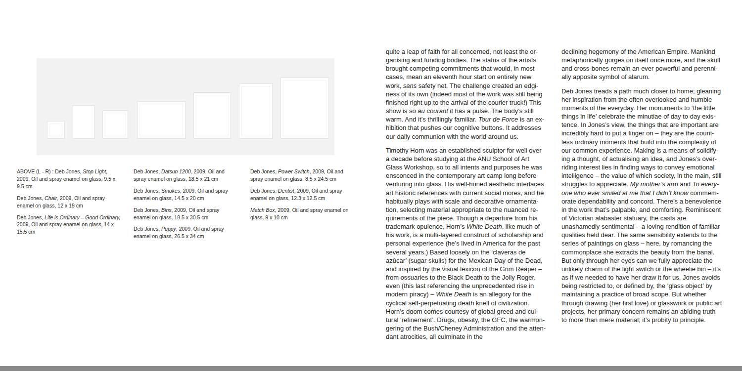ABOVE (L - R) : Deb Jones, Stop Light, 2009, Oil and spray enamel on glass, 9.5 x 9.5 cm
Deb Jones, Chair, 2009, Oil and spray enamel on glass, 12 x 19 cm
Deb Jones, Life is Ordinary – Good Ordinary, 2009, Oil and spray enamel on glass, 14 x 15.5 cm
Deb Jones, Datsun 1200, 2009, Oil and spray enamel on glass, 18.5 x 21 cm
Deb Jones, Smokes, 2009, Oil and spray enamel on glass, 14.5 x 20 cm
Deb Jones, Bins, 2009, Oil and spray enamel on glass, 18.5 x 30.5 cm
Deb Jones, Puppy, 2009, Oil and spray enamel on glass, 26.5 x 34 cm
Deb Jones, Power Switch, 2009, Oil and spray enamel on glass, 8.5 x 24.5 cm
Deb Jones, Dentist, 2009, Oil and spray enamel on glass, 12.3 x 12.5 cm
Match Box, 2009, Oil and spray enamel on glass, 9 x 10 cm
quite a leap of faith for all concerned, not least the organising and funding bodies. The status of the artists brought competing commitments that would, in most cases, mean an eleventh hour start on entirely new work, sans safety net. The challenge created an edginess of its own (indeed most of the work was still being finished right up to the arrival of the courier truck!) This show is so au courant it has a pulse. The body’s still warm. And it’s thrillingly familiar. Tour de Force is an exhibition that pushes our cognitive buttons. It addresses our daily communion with the world around us.
Timothy Horn was an established sculptor for well over a decade before studying at the ANU School of Art Glass Workshop, so to all intents and purposes he was ensconced in the contemporary art camp long before venturing into glass. His well-honed aesthetic interlaces art historic references with current social mores, and he habitually plays with scale and decorative ornamentation, selecting material appropriate to the nuanced requirements of the piece. Though a departure from his trademark opulence, Horn’s White Death, like much of his work, is a multi-layered construct of scholarship and personal experience (he’s lived in America for the past several years.) Based loosely on the ‘claveras de azúcar’ (sugar skulls) for the Mexican Day of the Dead, and inspired by the visual lexicon of the Grim Reaper – from ossuaries to the Black Death to the Jolly Roger, even (this last referencing the unprecedented rise in modern piracy) – White Death is an allegory for the cyclical self-perpetuating death knell of civilization. Horn’s doom comes courtesy of global greed and cultural ‘refinement’. Drugs, obesity, the GFC, the warmongering of the Bush/Cheney Administration and the attendant atrocities, all culminate in the
declining hegemony of the American Empire. Mankind metaphorically gorges on itself once more, and the skull and cross-bones remain an ever powerful and perennially apposite symbol of alarum.
Deb Jones treads a path much closer to home; gleaning her inspiration from the often overlooked and humble moments of the everyday. Her monuments to ‘the little things in life’ celebrate the minutiae of day to day existence. In Jones’s view, the things that are important are incredibly hard to put a finger on – they are the countless ordinary moments that build into the complexity of our common experience. Making is a means of solidifying a thought, of actualising an idea, and Jones’s overriding interest lies in finding ways to convey emotional intelligence – the value of which society, in the main, still struggles to appreciate. My mother’s arm and To everyone who ever smiled at me that I didn’t know commemorate dependability and concord. There’s a benevolence in the work that’s palpable, and comforting. Reminiscent of Victorian alabaster statuary, the casts are unashamedly sentimental – a loving rendition of familiar qualities held dear. The same sensibility extends to the series of paintings on glass – here, by romancing the commonplace she extracts the beauty from the banal. But only through her eyes can we fully appreciate the unlikely charm of the light switch or the wheelie bin – it’s as if we needed to have her draw it for us. Jones avoids being restricted to, or defined by, the ‘glass object’ by maintaining a practice of broad scope. But whether through drawing (her first love) or glasswork or public art projects, her primary concern remains an abiding truth to more than mere material; it’s probity to principle.